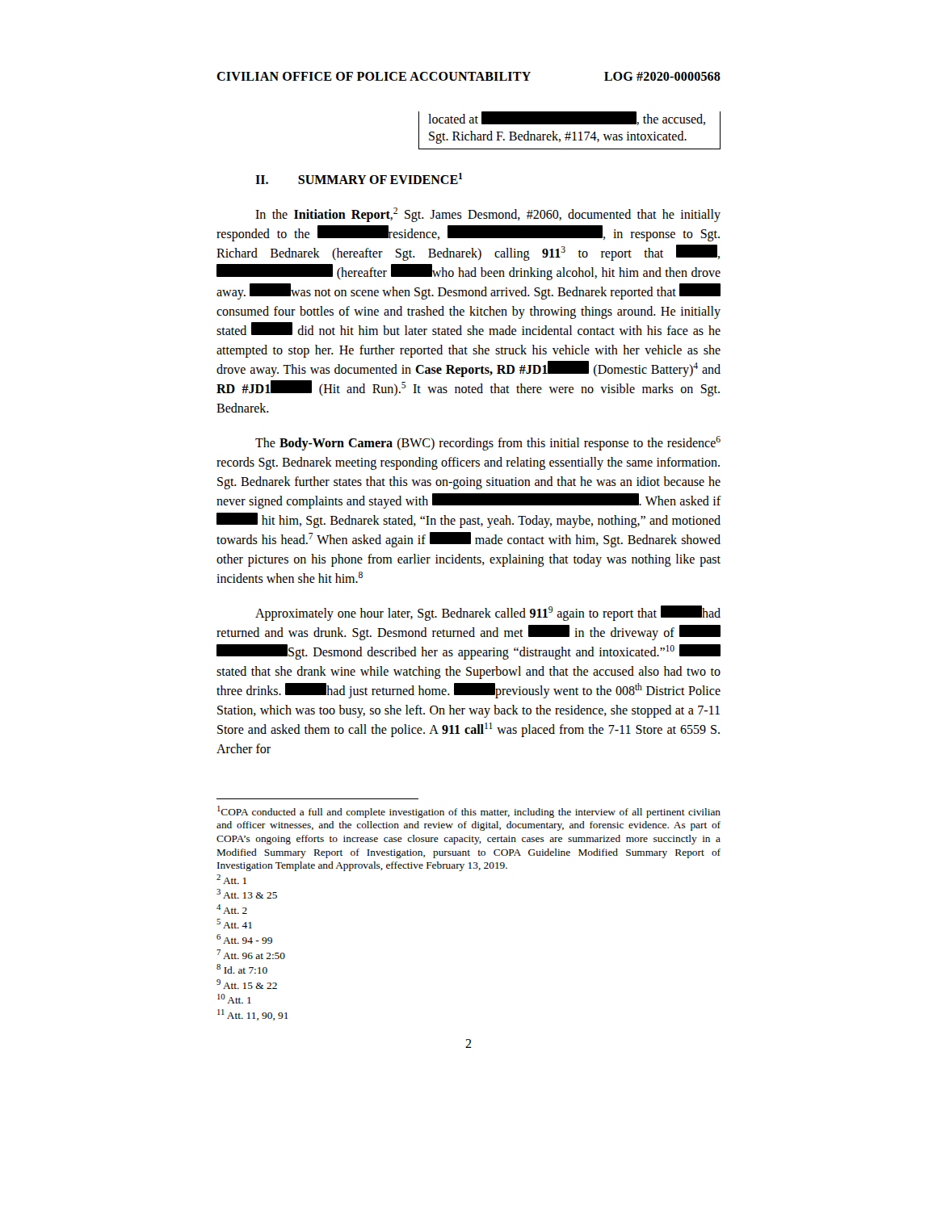Civilian Office of Police Accountability LOG #2020-0000568
located at , the accused,
Sgt. Richard F. Bednarek, #1174, was intoxicated.
II. SUMMARY OF EVIDENCE1
In the Initiation Report,2 Sgt. James Desmond, #2060, documented that he initially responded to the residence, , in response to Sgt. Richard Bednarek (hereafter Sgt. Bednarek) calling 9113 to report that , (hereafter who had been drinking alcohol, hit him and then drove away. was not on scene when Sgt. Desmond arrived. Sgt. Bednarek reported that consumed four bottles of wine and trashed the kitchen by throwing things around. He initially stated did not hit him but later stated she made incidental contact with his face as he attempted to stop her. He further reported that she struck his vehicle with her vehicle as she drove away. This was documented in Case Reports, RD #JD1 (Domestic Battery)4 and RD #JD1 (Hit and Run).5 It was noted that there were no visible marks on Sgt. Bednarek.
The Body-Worn Camera (BWC) recordings from this initial response to the residence6 records Sgt. Bednarek meeting responding officers and relating essentially the same information. Sgt. Bednarek further states that this was on-going situation and that he was an idiot because he never signed complaints and stayed with . When asked if hit him, Sgt. Bednarek stated, “In the past, yeah. Today, maybe, nothing,” and motioned towards his head.7 When asked again if made contact with him, Sgt. Bednarek showed other pictures on his phone from earlier incidents, explaining that today was nothing like past incidents when she hit him.8
Approximately one hour later, Sgt. Bednarek called 9119 again to report that had returned and was drunk. Sgt. Desmond returned and met in the driveway of Sgt. Desmond described her as appearing “distraught and intoxicated.”10 stated that she drank wine while watching the Superbowl and that the accused also had two to three drinks. had just returned home. previously went to the 008th District Police Station, which was too busy, so she left. On her way back to the residence, she stopped at a 7-11 Store and asked them to call the police. A 911 call11 was placed from the 7-11 Store at 6559 S. Archer for
1COPA conducted a full and complete investigation of this matter, including the interview of all pertinent civilian and officer witnesses, and the collection and review of digital, documentary, and forensic evidence. As part of COPA’s ongoing efforts to increase case closure capacity, certain cases are summarized more succinctly in a Modified Summary Report of Investigation, pursuant to COPA Guideline Modified Summary Report of Investigation Template and Approvals, effective February 13, 2019.
2 Att. 1
3 Att. 13 & 25
4 Att. 2
5 Att. 41
6 Att. 94 - 99
7 Att. 96 at 2:50
8 Id. at 7:10
9 Att. 15 & 22
10 Att. 1
11 Att. 11, 90, 91
2